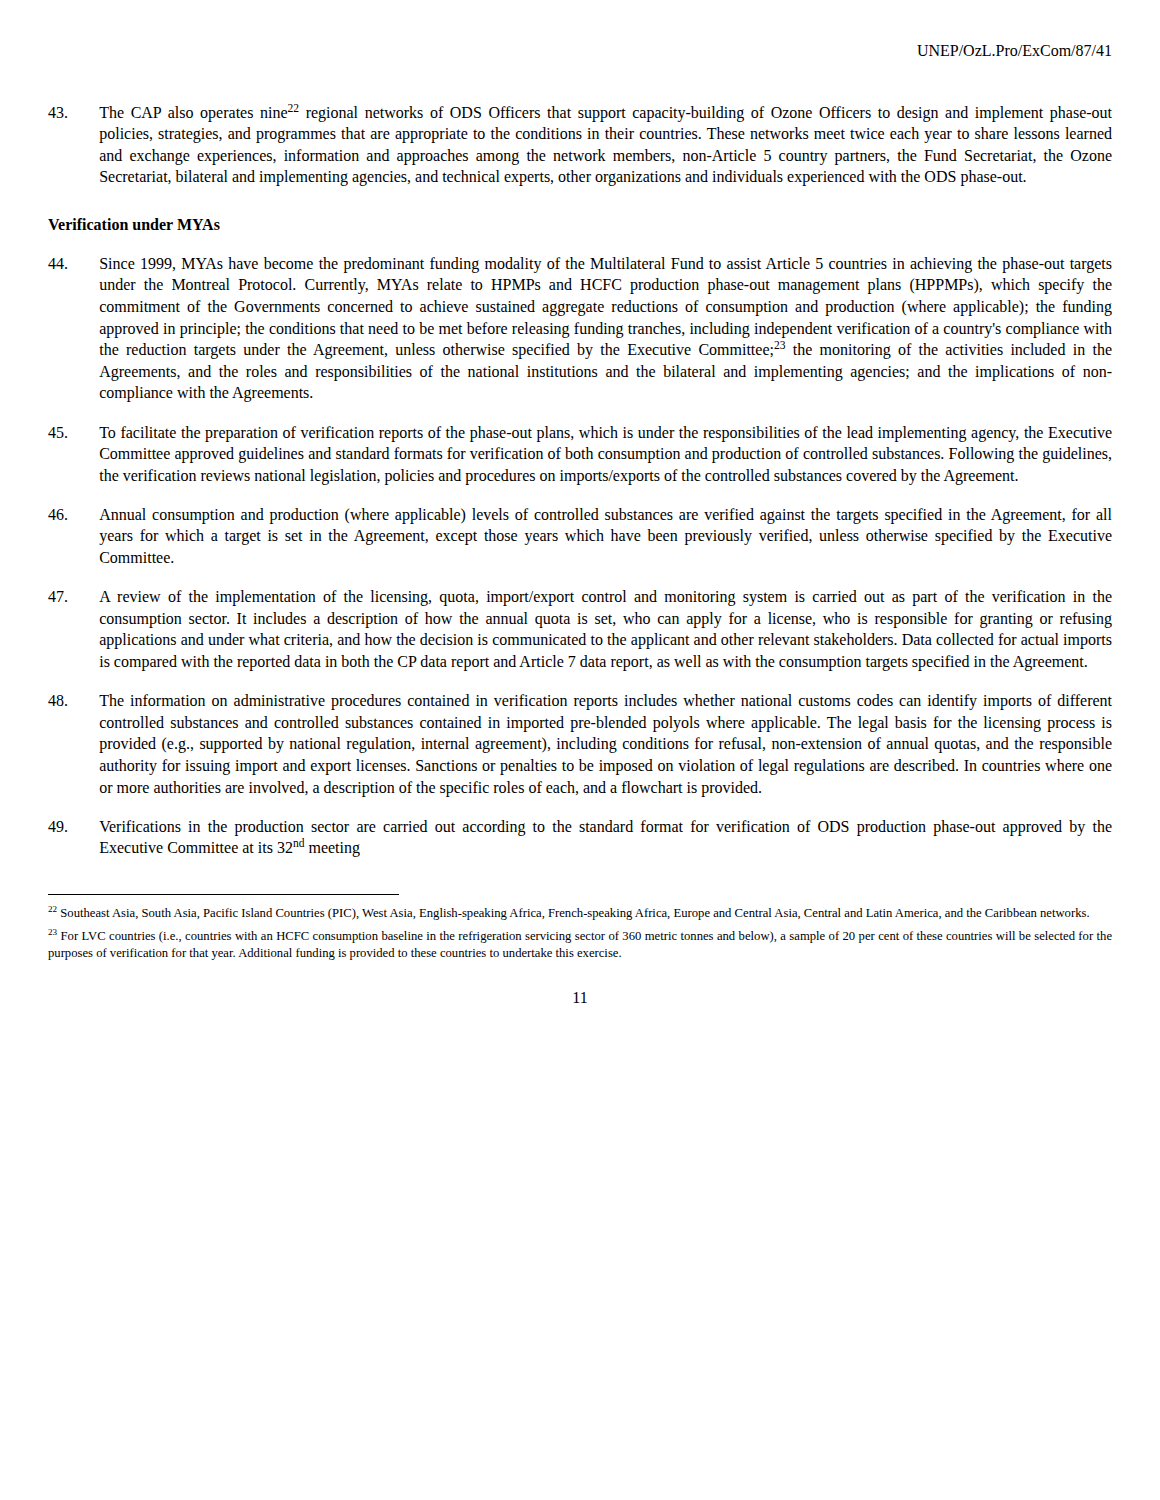UNEP/OzL.Pro/ExCom/87/41
43.
The CAP also operates nine22 regional networks of ODS Officers that support capacity-building of Ozone Officers to design and implement phase-out policies, strategies, and programmes that are appropriate to the conditions in their countries. These networks meet twice each year to share lessons learned and exchange experiences, information and approaches among the network members, non-Article 5 country partners, the Fund Secretariat, the Ozone Secretariat, bilateral and implementing agencies, and technical experts, other organizations and individuals experienced with the ODS phase-out.
Verification under MYAs
44.
Since 1999, MYAs have become the predominant funding modality of the Multilateral Fund to assist Article 5 countries in achieving the phase-out targets under the Montreal Protocol. Currently, MYAs relate to HPMPs and HCFC production phase-out management plans (HPPMPs), which specify the commitment of the Governments concerned to achieve sustained aggregate reductions of consumption and production (where applicable); the funding approved in principle; the conditions that need to be met before releasing funding tranches, including independent verification of a country's compliance with the reduction targets under the Agreement, unless otherwise specified by the Executive Committee;23 the monitoring of the activities included in the Agreements, and the roles and responsibilities of the national institutions and the bilateral and implementing agencies; and the implications of non-compliance with the Agreements.
45.
To facilitate the preparation of verification reports of the phase-out plans, which is under the responsibilities of the lead implementing agency, the Executive Committee approved guidelines and standard formats for verification of both consumption and production of controlled substances. Following the guidelines, the verification reviews national legislation, policies and procedures on imports/exports of the controlled substances covered by the Agreement.
46.
Annual consumption and production (where applicable) levels of controlled substances are verified against the targets specified in the Agreement, for all years for which a target is set in the Agreement, except those years which have been previously verified, unless otherwise specified by the Executive Committee.
47.
A review of the implementation of the licensing, quota, import/export control and monitoring system is carried out as part of the verification in the consumption sector. It includes a description of how the annual quota is set, who can apply for a license, who is responsible for granting or refusing applications and under what criteria, and how the decision is communicated to the applicant and other relevant stakeholders. Data collected for actual imports is compared with the reported data in both the CP data report and Article 7 data report, as well as with the consumption targets specified in the Agreement.
48.
The information on administrative procedures contained in verification reports includes whether national customs codes can identify imports of different controlled substances and controlled substances contained in imported pre-blended polyols where applicable. The legal basis for the licensing process is provided (e.g., supported by national regulation, internal agreement), including conditions for refusal, non-extension of annual quotas, and the responsible authority for issuing import and export licenses. Sanctions or penalties to be imposed on violation of legal regulations are described. In countries where one or more authorities are involved, a description of the specific roles of each, and a flowchart is provided.
49.
Verifications in the production sector are carried out according to the standard format for verification of ODS production phase-out approved by the Executive Committee at its 32nd meeting
22 Southeast Asia, South Asia, Pacific Island Countries (PIC), West Asia, English-speaking Africa, French-speaking Africa, Europe and Central Asia, Central and Latin America, and the Caribbean networks.
23 For LVC countries (i.e., countries with an HCFC consumption baseline in the refrigeration servicing sector of 360 metric tonnes and below), a sample of 20 per cent of these countries will be selected for the purposes of verification for that year. Additional funding is provided to these countries to undertake this exercise.
11